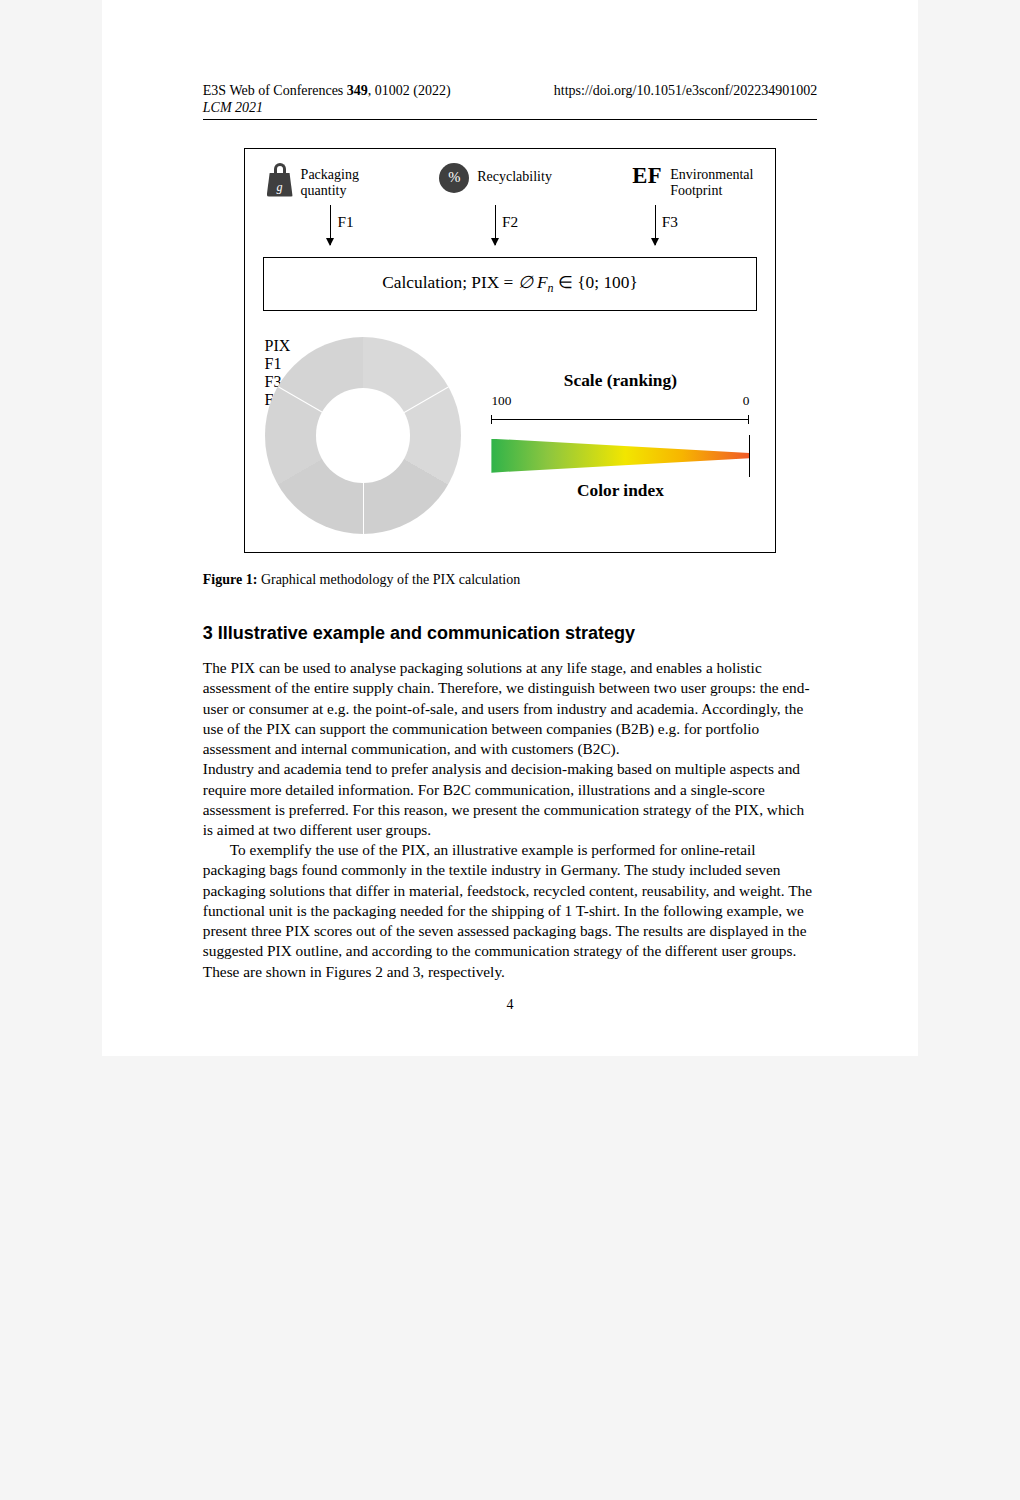E3S Web of Conferences 349, 01002 (2022)
LCM 2021
https://doi.org/10.1051/e3sconf/202234901002
g
Packaging
quantity
%
Recyclability
EF
Environmental
Footprint
F1
F2
F3
Calculation; PIX = ∅ Fn ∈ {0; 100}
PIX
F1
F3
F2
Scale (ranking)
100 0
Color index
Figure 1: Graphical methodology of the PIX calculation
3 Illustrative example and communication strategy
The PIX can be used to analyse packaging solutions at any life stage, and enables a holistic assessment of the entire supply chain. Therefore, we distinguish between two user groups: the end-user or consumer at e.g. the point-of-sale, and users from industry and academia. Accordingly, the use of the PIX can support the communication between companies (B2B) e.g. for portfolio assessment and internal communication, and with customers (B2C).
Industry and academia tend to prefer analysis and decision-making based on multiple aspects and require more detailed information. For B2C communication, illustrations and a single-score assessment is preferred. For this reason, we present the communication strategy of the PIX, which is aimed at two different user groups.
To exemplify the use of the PIX, an illustrative example is performed for online-retail packaging bags found commonly in the textile industry in Germany. The study included seven packaging solutions that differ in material, feedstock, recycled content, reusability, and weight. The functional unit is the packaging needed for the shipping of 1 T-shirt. In the following example, we present three PIX scores out of the seven assessed packaging bags. The results are displayed in the suggested PIX outline, and according to the communication strategy of the different user groups. These are shown in Figures 2 and 3, respectively.
4